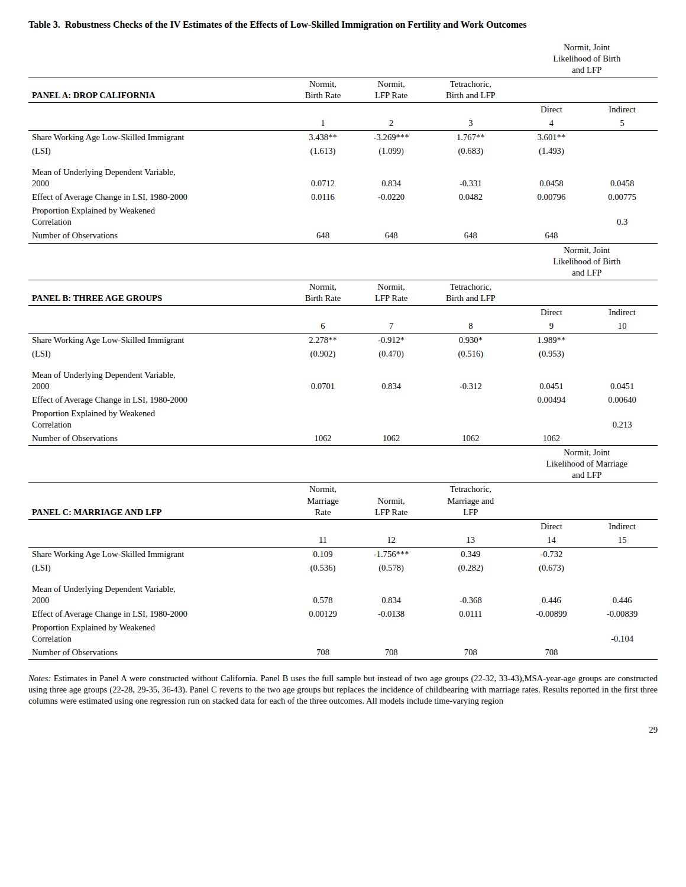Table 3. Robustness Checks of the IV Estimates of the Effects of Low-Skilled Immigration on Fertility and Work Outcomes
| | | | | Normit, Joint Likelihood of Birth and LFP |
| PANEL A: DROP CALIFORNIA | Normit, Birth Rate | Normit, LFP Rate | Tetrachoric, Birth and LFP | |
| | | | | Direct | Indirect |
| | 1 | 2 | 3 | 4 | 5 |
| Share Working Age Low-Skilled Immigrant | 3.438** | -3.269*** | 1.767** | 3.601** | |
| (LSI) | (1.613) | (1.099) | (0.683) | (1.493) | |
| Mean of Underlying Dependent Variable, 2000 | 0.0712 | 0.834 | -0.331 | 0.0458 | 0.0458 |
| Effect of Average Change in LSI, 1980-2000 | 0.0116 | -0.0220 | 0.0482 | 0.00796 | 0.00775 |
| Proportion Explained by Weakened Correlation | | | | | 0.3 |
| Number of Observations | 648 | 648 | 648 | 648 | |
| | | | | Normit, Joint Likelihood of Birth and LFP |
| PANEL B: THREE AGE GROUPS | Normit, Birth Rate | Normit, LFP Rate | Tetrachoric, Birth and LFP | |
| | | | | Direct | Indirect |
| | 6 | 7 | 8 | 9 | 10 |
| Share Working Age Low-Skilled Immigrant | 2.278** | -0.912* | 0.930* | 1.989** | |
| (LSI) | (0.902) | (0.470) | (0.516) | (0.953) | |
| Mean of Underlying Dependent Variable, 2000 | 0.0701 | 0.834 | -0.312 | 0.0451 | 0.0451 |
| Effect of Average Change in LSI, 1980-2000 | | | | 0.00494 | 0.00640 |
| Proportion Explained by Weakened Correlation | | | | | 0.213 |
| Number of Observations | 1062 | 1062 | 1062 | 1062 | |
| | | | | Normit, Joint Likelihood of Marriage and LFP |
| PANEL C: MARRIAGE AND LFP | Normit, Marriage Rate | Normit, LFP Rate | Tetrachoric, Marriage and LFP | |
| | | | | Direct | Indirect |
| | 11 | 12 | 13 | 14 | 15 |
| Share Working Age Low-Skilled Immigrant | 0.109 | -1.756*** | 0.349 | -0.732 | |
| (LSI) | (0.536) | (0.578) | (0.282) | (0.673) | |
| Mean of Underlying Dependent Variable, 2000 | 0.578 | 0.834 | -0.368 | 0.446 | 0.446 |
| Effect of Average Change in LSI, 1980-2000 | 0.00129 | -0.0138 | 0.0111 | -0.00899 | -0.00839 |
| Proportion Explained by Weakened Correlation | | | | | -0.104 |
| Number of Observations | 708 | 708 | 708 | 708 | |
Notes: Estimates in Panel A were constructed without California. Panel B uses the full sample but instead of two age groups (22-32, 33-43),MSA-year-age groups are constructed using three age groups (22-28, 29-35, 36-43). Panel C reverts to the two age groups but replaces the incidence of childbearing with marriage rates. Results reported in the first three columns were estimated using one regression run on stacked data for each of the three outcomes. All models include time-varying region
29